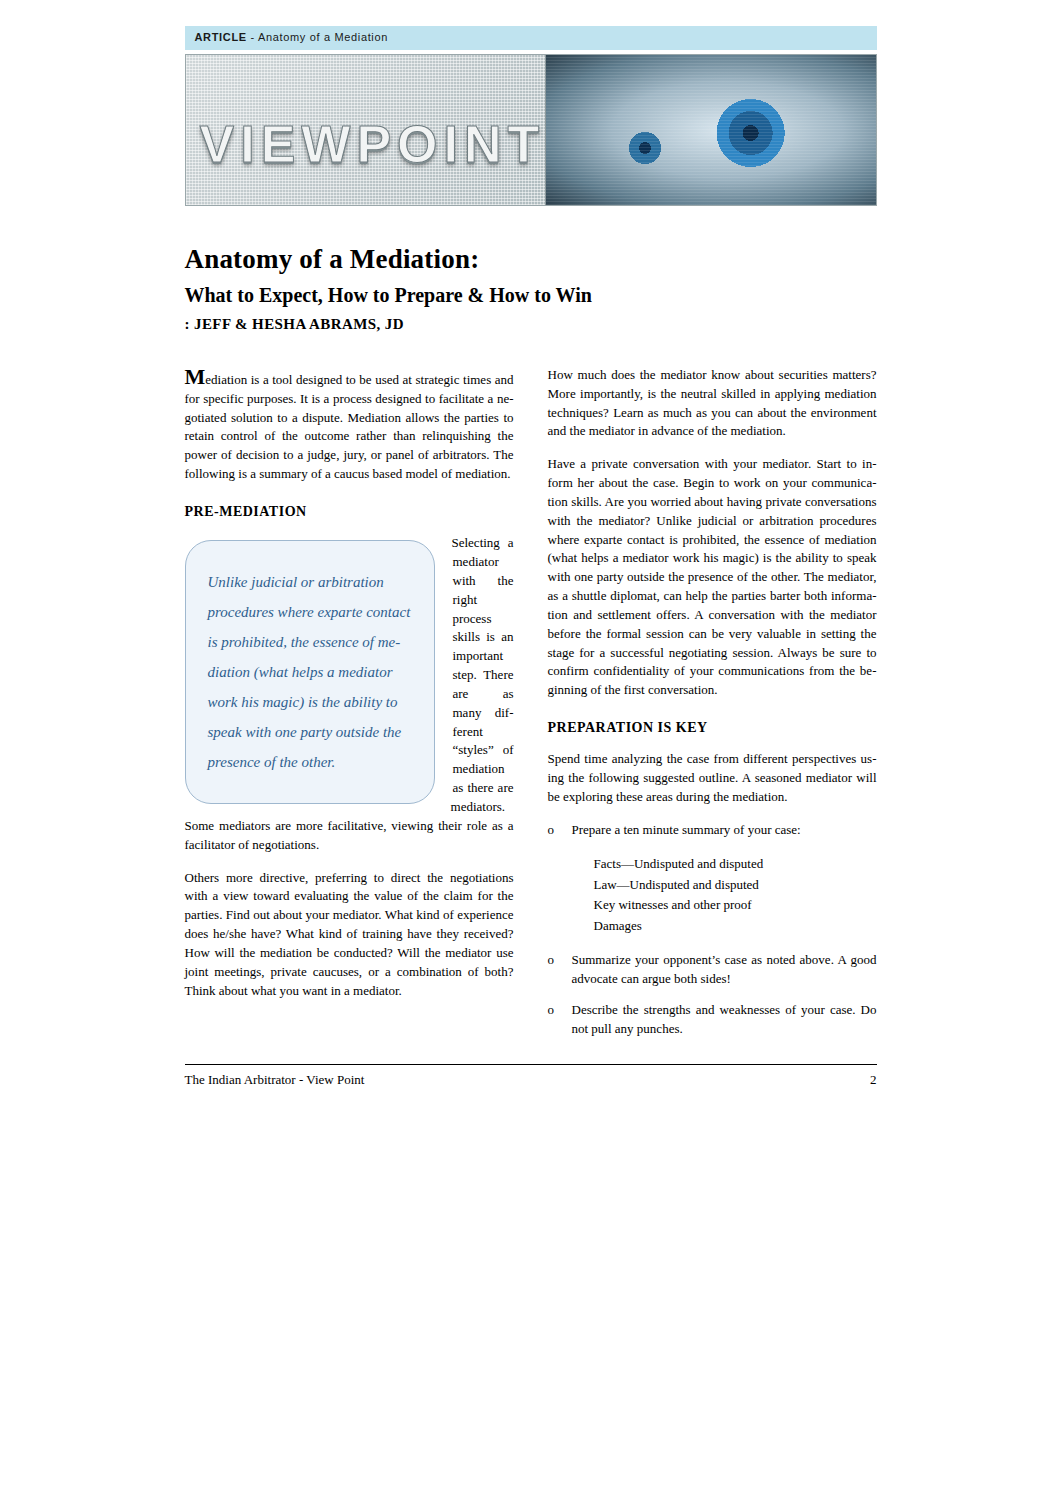ARTICLE - Anatomy of a Mediation
VIEWPOINT
Anatomy of a Mediation:
What to Expect, How to Prepare & How to Win
: JEFF & HESHA ABRAMS, JD
Mediation is a tool designed to be used at strategic times and for specific purposes. It is a process designed to facilitate a negotiated solution to a dispute. Mediation allows the parties to retain control of the outcome rather than relinquishing the power of decision to a judge, jury, or panel of arbitrators. The following is a summary of a caucus based model of mediation.
PRE-MEDIATION
Unlike judicial or arbitration procedures where exparte contact is prohibited, the essence of mediation (what helps a mediator work his magic) is the ability to speak with one party outside the presence of the other.
Selecting a mediator with the right process skills is an important step. There are as many different “styles” of mediation as there are mediators. Some mediators are more facilitative, viewing their role as a facilitator of negotiations.
Others more directive, preferring to direct the negotiations with a view toward evaluating the value of the claim for the parties. Find out about your mediator. What kind of experience does he/she have? What kind of training have they received? How will the mediation be conducted? Will the mediator use joint meetings, private caucuses, or a combination of both? Think about what you want in a mediator.
How much does the mediator know about securities matters? More importantly, is the neutral skilled in applying mediation techniques? Learn as much as you can about the environment and the mediator in advance of the mediation.
Have a private conversation with your mediator. Start to inform her about the case. Begin to work on your communication skills. Are you worried about having private conversations with the mediator? Unlike judicial or arbitration procedures where exparte contact is prohibited, the essence of mediation (what helps a mediator work his magic) is the ability to speak with one party outside the presence of the other. The mediator, as a shuttle diplomat, can help the parties barter both information and settlement offers. A conversation with the mediator before the formal session can be very valuable in setting the stage for a successful negotiating session. Always be sure to confirm confidentiality of your communications from the beginning of the first conversation.
PREPARATION IS KEY
Spend time analyzing the case from different perspectives using the following suggested outline. A seasoned mediator will be exploring these areas during the mediation.
o
Prepare a ten minute summary of your case:
Facts—Undisputed and disputed
Law—Undisputed and disputed
Key witnesses and other proof
Damages
o
Summarize your opponent’s case as noted above. A good advocate can argue both sides!
o
Describe the strengths and weaknesses of your case. Do not pull any punches.
The Indian Arbitrator - View Point
2